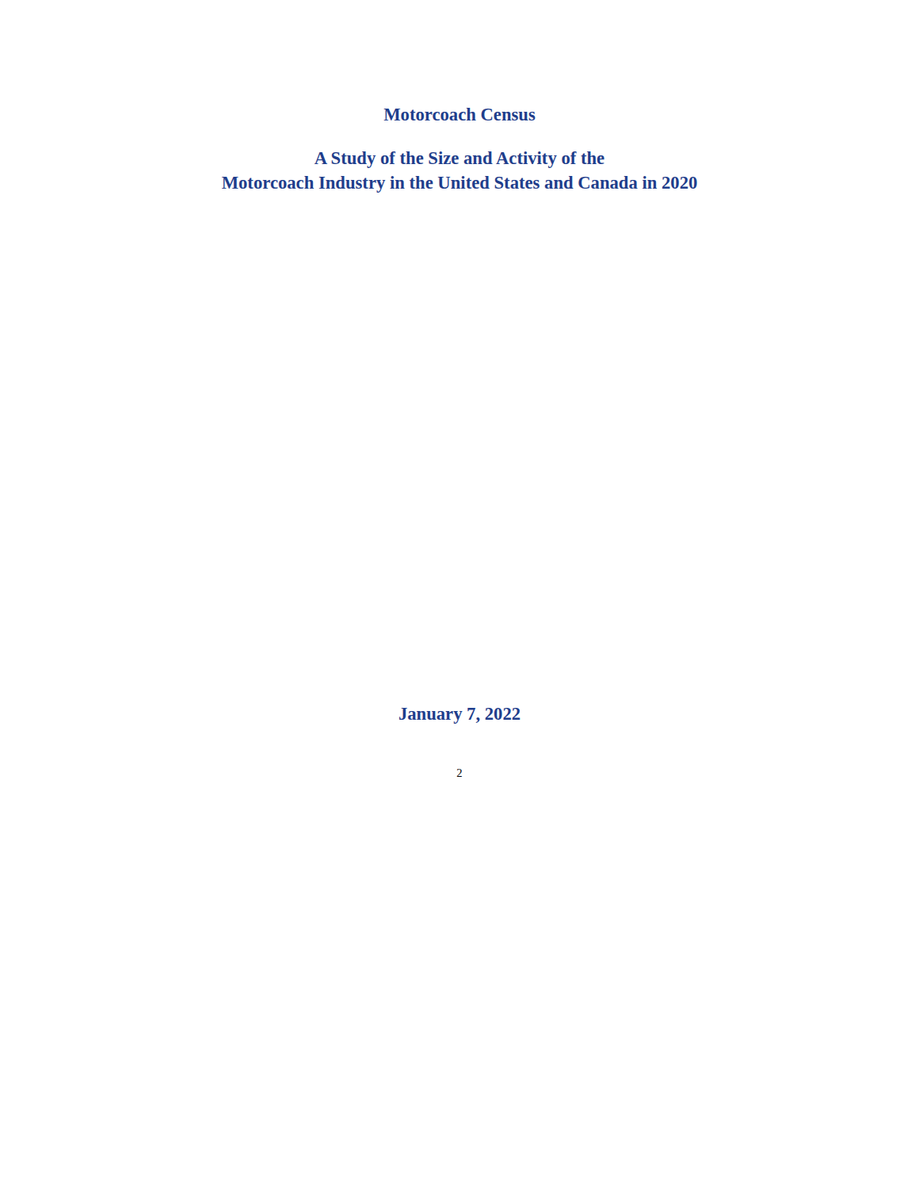Motorcoach Census
A Study of the Size and Activity of the
Motorcoach Industry in the United States and Canada in 2020
January 7, 2022
2